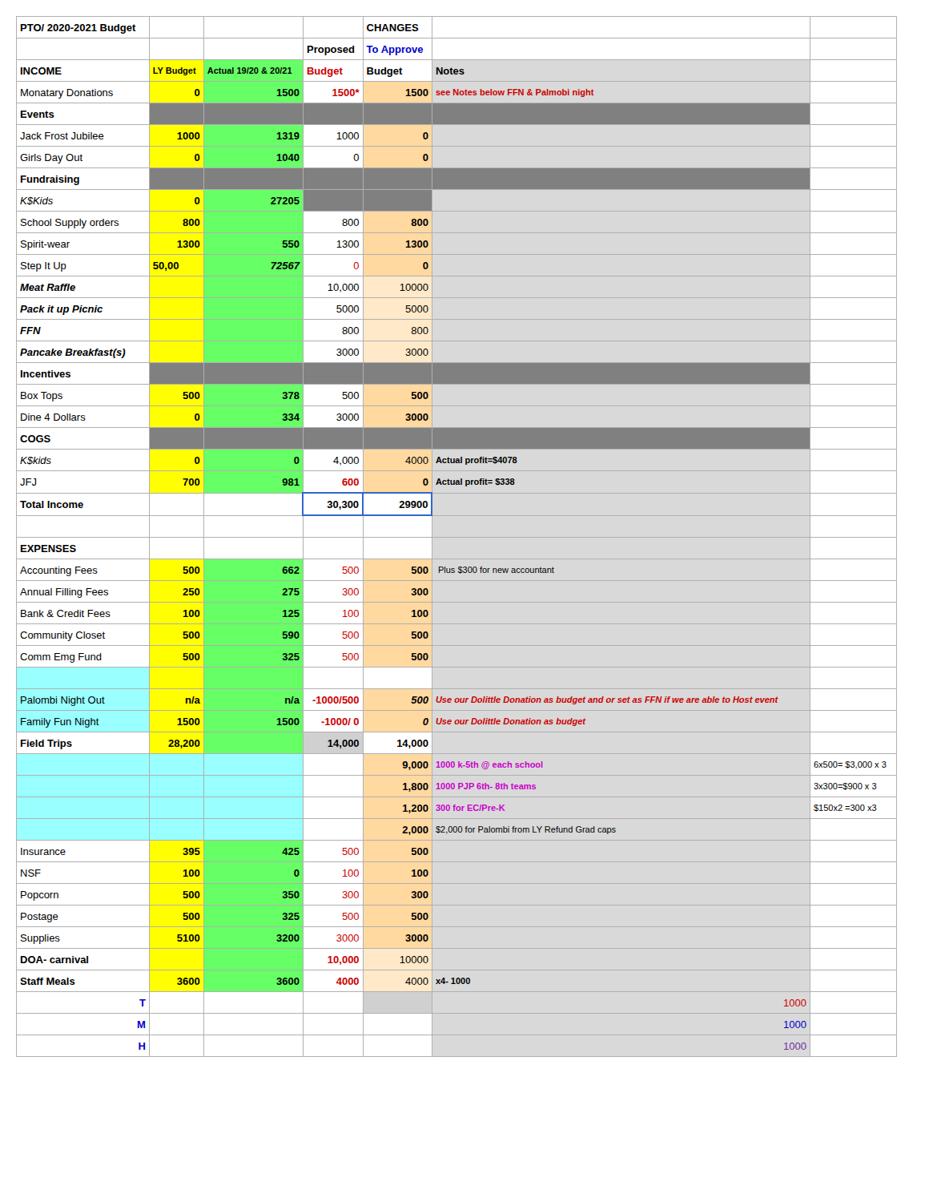| PTO/ 2020-2021 Budget | | | | CHANGES | | |
| | | | Proposed | To Approve | | |
| INCOME | LY Budget | Actual 19/20 & 20/21 | Budget | Budget | Notes | |
| Monatary Donations | 0 | 1500 | 1500* | 1500 | see Notes below FFN & Palmobi night | |
| Events | | | | | | |
| Jack Frost Jubilee | 1000 | 1319 | 1000 | 0 | | |
| Girls Day Out | 0 | 1040 | 0 | 0 | | |
| Fundraising | | | | | | |
| K$Kids | 0 | 27205 | | | | |
| School Supply orders | 800 | | 800 | 800 | | |
| Spirit-wear | 1300 | 550 | 1300 | 1300 | | |
| Step It Up | 50,00 | 72567 | 0 | 0 | | |
| Meat Raffle | | | 10,000 | 10000 | | |
| Pack it up Picnic | | | 5000 | 5000 | | |
| FFN | | | 800 | 800 | | |
| Pancake Breakfast(s) | | | 3000 | 3000 | | |
| Incentives | | | | | | |
| Box Tops | 500 | 378 | 500 | 500 | | |
| Dine 4 Dollars | 0 | 334 | 3000 | 3000 | | |
| COGS | | | | | | |
| K$kids | 0 | 0 | 4,000 | 4000 | Actual profit=$4078 | |
| JFJ | 700 | 981 | 600 | 0 | Actual profit= $338 | |
| Total Income | | | 30,300 | 29900 | | |
| EXPENSES | | | | | | |
| Accounting Fees | 500 | 662 | 500 | 500 | Plus $300 for new accountant | |
| Annual Filling Fees | 250 | 275 | 300 | 300 | | |
| Bank & Credit Fees | 100 | 125 | 100 | 100 | | |
| Community Closet | 500 | 590 | 500 | 500 | | |
| Comm Emg Fund | 500 | 325 | 500 | 500 | | |
| Palombi Night Out | n/a | n/a | -1000/500 | 500 | Use our Dolittle Donation as budget and or set as FFN if we are able to Host event | |
| Family Fun Night | 1500 | 1500 | -1000/ 0 | 0 | Use our Dolittle Donation as budget | |
| Field Trips | 28,200 | | 14,000 | 14,000 | | |
| | | | | 9,000 | 1000 k-5th @ each school | 6x500= $3,000 x 3 |
| | | | | 1,800 | 1000 PJP 6th- 8th teams | 3x300=$900 x 3 |
| | | | | 1,200 | 300 for EC/Pre-K | $150x2 =300 x3 |
| | | | | 2,000 | $2,000 for Palombi from LY Refund Grad caps | |
| Insurance | 395 | 425 | 500 | 500 | | |
| NSF | 100 | 0 | 100 | 100 | | |
| Popcorn | 500 | 350 | 300 | 300 | | |
| Postage | 500 | 325 | 500 | 500 | | |
| Supplies | 5100 | 3200 | 3000 | 3000 | | |
| DOA- carnival | | | 10,000 | 10000 | | |
| Staff Meals | 3600 | 3600 | 4000 | 4000 | x4- 1000 | |
| T | | | | | 1000 | |
| M | | | | | 1000 | |
| H | | | | | 1000 | |